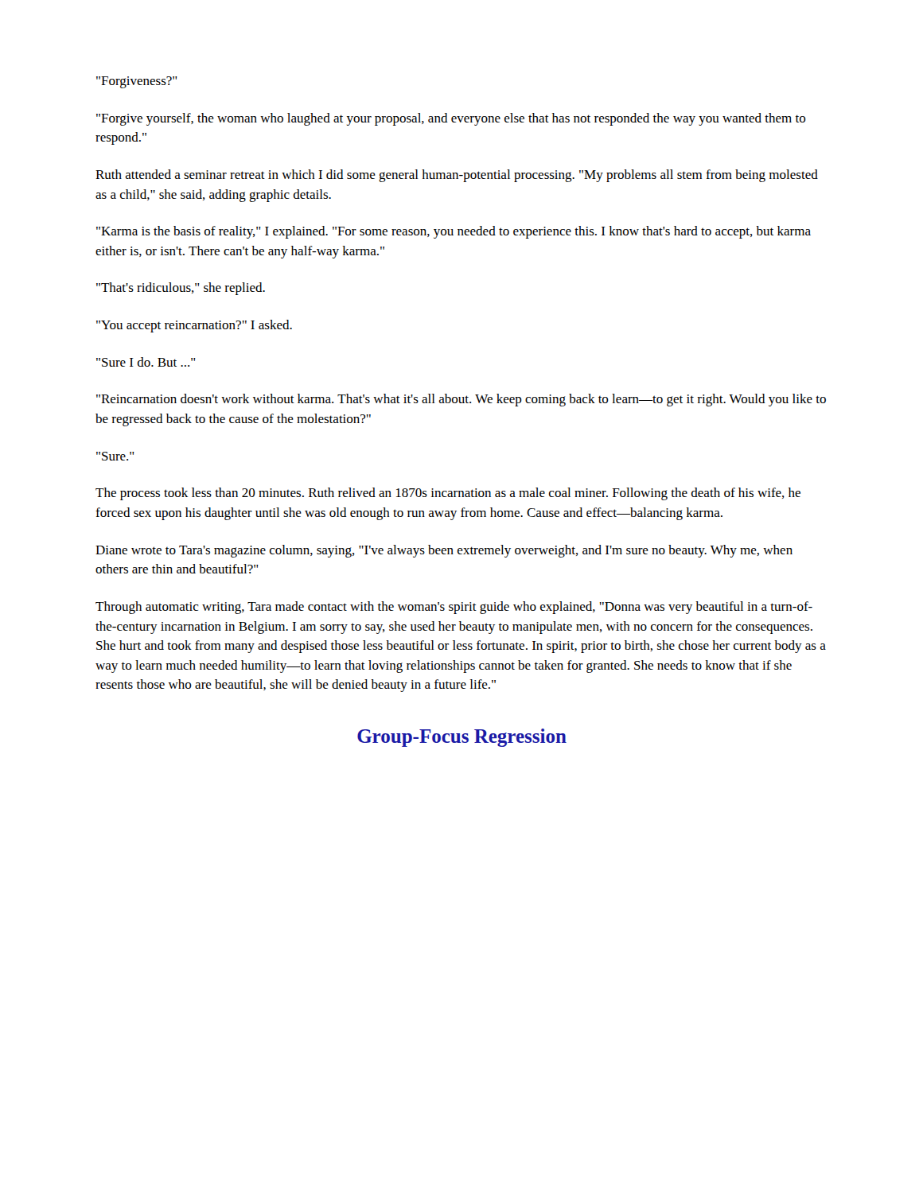"Forgiveness?"
"Forgive yourself, the woman who laughed at your proposal, and everyone else that has not responded the way you wanted them to respond."
Ruth attended a seminar retreat in which I did some general human-potential processing. "My problems all stem from being molested as a child," she said, adding graphic details.
"Karma is the basis of reality," I explained. "For some reason, you needed to experience this. I know that's hard to accept, but karma either is, or isn't. There can't be any half-way karma."
"That's ridiculous," she replied.
"You accept reincarnation?" I asked.
"Sure I do. But ..."
"Reincarnation doesn't work without karma. That's what it's all about. We keep coming back to learn—to get it right. Would you like to be regressed back to the cause of the molestation?"
"Sure."
The process took less than 20 minutes. Ruth relived an 1870s incarnation as a male coal miner. Following the death of his wife, he forced sex upon his daughter until she was old enough to run away from home. Cause and effect—balancing karma.
Diane wrote to Tara's magazine column, saying, "I've always been extremely overweight, and I'm sure no beauty. Why me, when others are thin and beautiful?"
Through automatic writing, Tara made contact with the woman's spirit guide who explained, "Donna was very beautiful in a turn-of-the-century incarnation in Belgium. I am sorry to say, she used her beauty to manipulate men, with no concern for the consequences. She hurt and took from many and despised those less beautiful or less fortunate. In spirit, prior to birth, she chose her current body as a way to learn much needed humility—to learn that loving relationships cannot be taken for granted. She needs to know that if she resents those who are beautiful, she will be denied beauty in a future life."
Group-Focus Regression